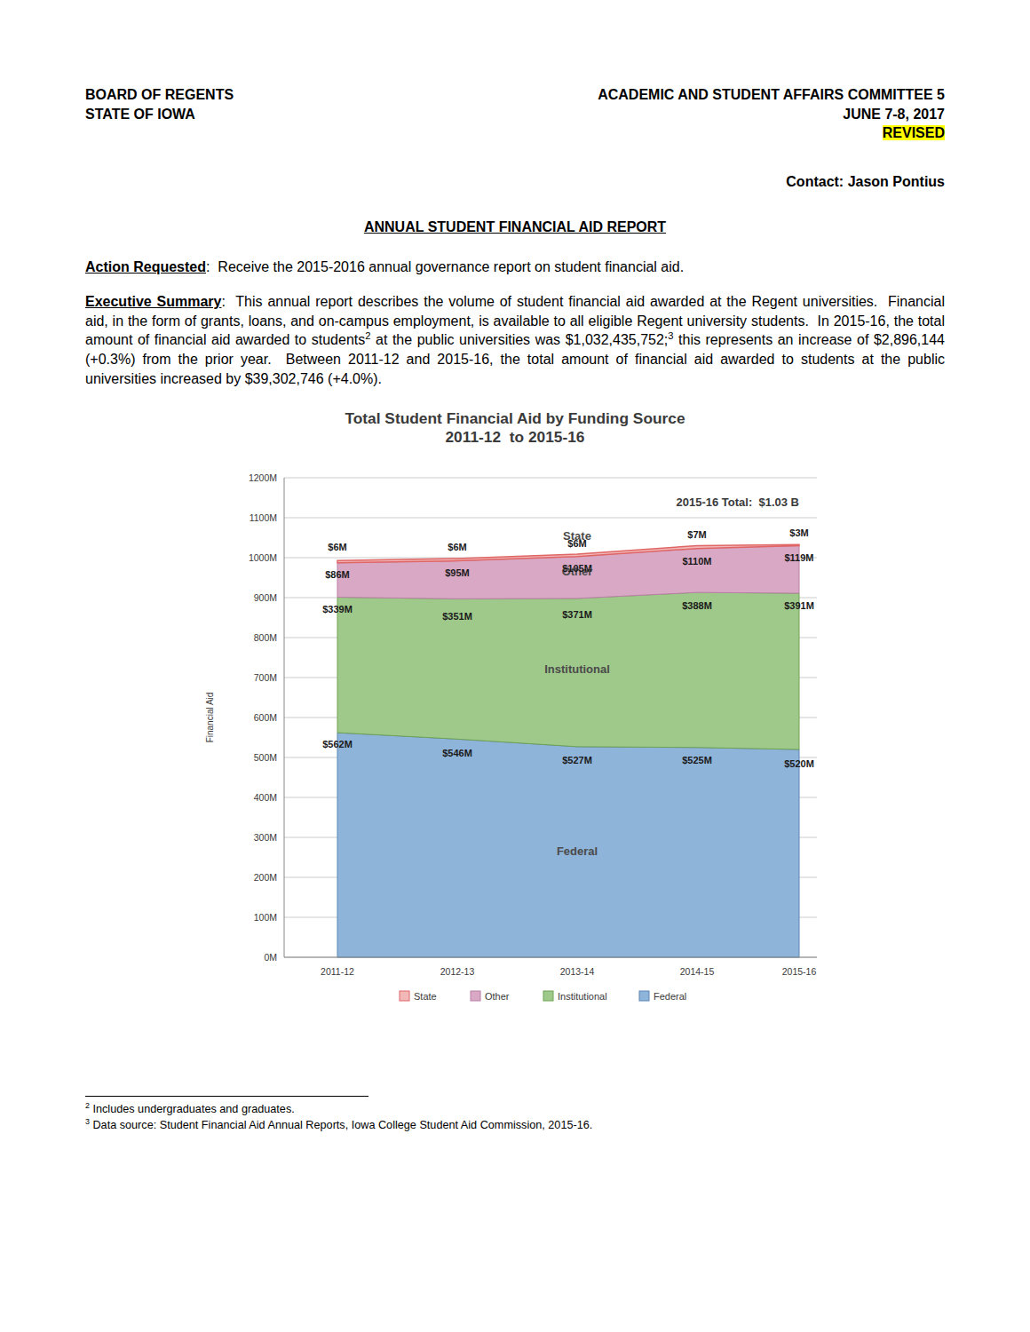| BOARD OF REGENTS STATE OF IOWA | ACADEMIC AND STUDENT AFFAIRS COMMITTEE 5 JUNE 7-8, 2017 REVISED |
Contact: Jason Pontius
ANNUAL STUDENT FINANCIAL AID REPORT
Action Requested: Receive the 2015-2016 annual governance report on student financial aid.
Executive Summary: This annual report describes the volume of student financial aid awarded at the Regent universities. Financial aid, in the form of grants, loans, and on-campus employment, is available to all eligible Regent university students. In 2015-16, the total amount of financial aid awarded to students2 at the public universities was $1,032,435,752;3 this represents an increase of $2,896,144 (+0.3%) from the prior year. Between 2011-12 and 2015-16, the total amount of financial aid awarded to students at the public universities increased by $39,302,746 (+4.0%).
Total Student Financial Aid by Funding Source
2011-12 to 2015-16
1200M 1100M 1000M 900M 800M 700M 600M 500M 400M 300M 200M 100M 0M Financial Aid 2011-12 2012-13 2013-14 2014-15 2015-16 2015-16 Total: $1.03 B State Other Institutional Federal $6M $6M $6M $7M $3M $86M $95M $105M $110M $119M $339M $351M $371M $388M $391M $562M $546M $527M $525M $520M State Other Institutional Federal
2 Includes undergraduates and graduates.
3 Data source: Student Financial Aid Annual Reports, Iowa College Student Aid Commission, 2015-16.